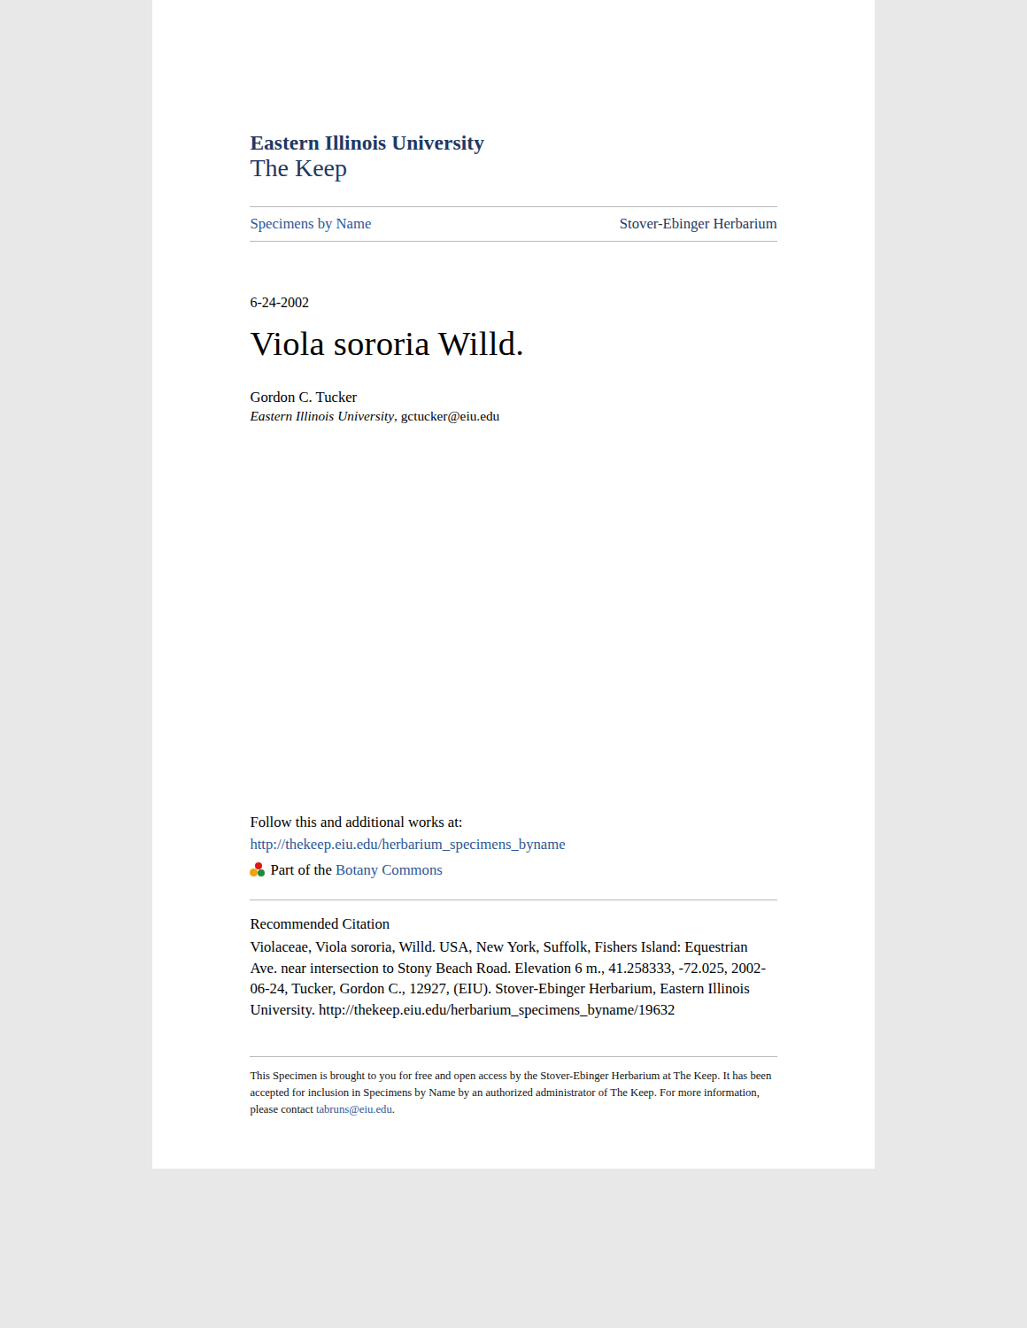Eastern Illinois University
The Keep
Specimens by Name
Stover-Ebinger Herbarium
6-24-2002
Viola sororia Willd.
Gordon C. Tucker
Eastern Illinois University, gctucker@eiu.edu
Follow this and additional works at: http://thekeep.eiu.edu/herbarium_specimens_byname
Part of the Botany Commons
Recommended Citation
Violaceae, Viola sororia, Willd. USA, New York, Suffolk, Fishers Island: Equestrian Ave. near intersection to Stony Beach Road. Elevation 6 m., 41.258333, -72.025, 2002-06-24, Tucker, Gordon C., 12927, (EIU). Stover-Ebinger Herbarium, Eastern Illinois University. http://thekeep.eiu.edu/herbarium_specimens_byname/19632
This Specimen is brought to you for free and open access by the Stover-Ebinger Herbarium at The Keep. It has been accepted for inclusion in Specimens by Name by an authorized administrator of The Keep. For more information, please contact tabruns@eiu.edu.